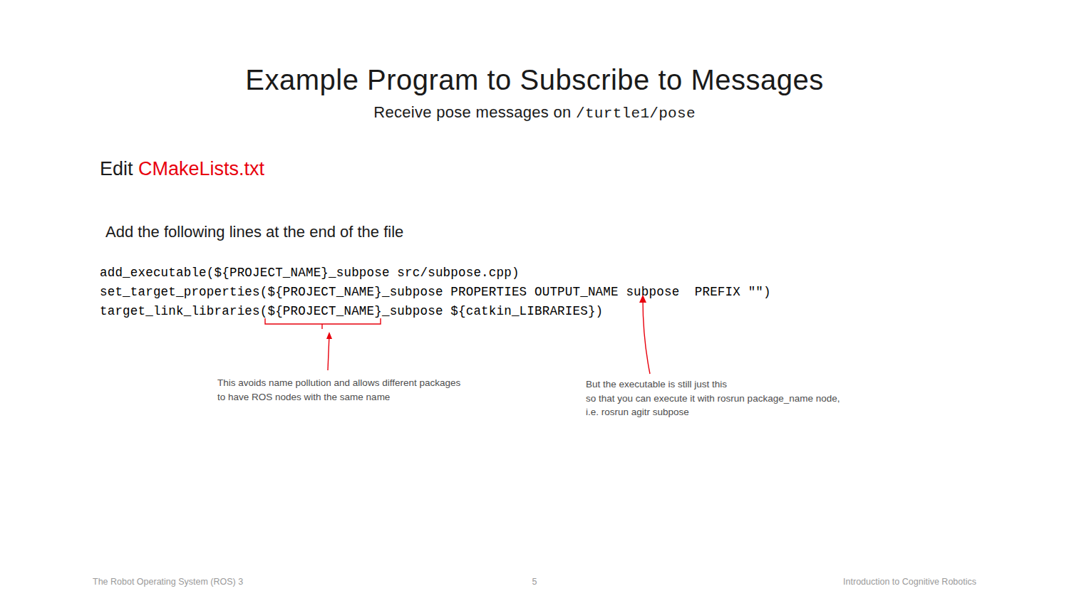Example Program to Subscribe to Messages
Receive pose messages on /turtle1/pose
Edit CMakeLists.txt
Add the following lines at the end of the file
add_executable(${PROJECT_NAME}_subpose src/subpose.cpp)
set_target_properties(${PROJECT_NAME}_subpose PROPERTIES OUTPUT_NAME subpose  PREFIX "")
target_link_libraries(${PROJECT_NAME}_subpose ${catkin_LIBRARIES})
This avoids name pollution and allows different packages
to have ROS nodes with the same name
But the executable is still just this
so that you can execute it with rosrun package_name node,
i.e. rosrun agitr subpose
The Robot Operating System (ROS) 3 5 Introduction to Cognitive Robotics